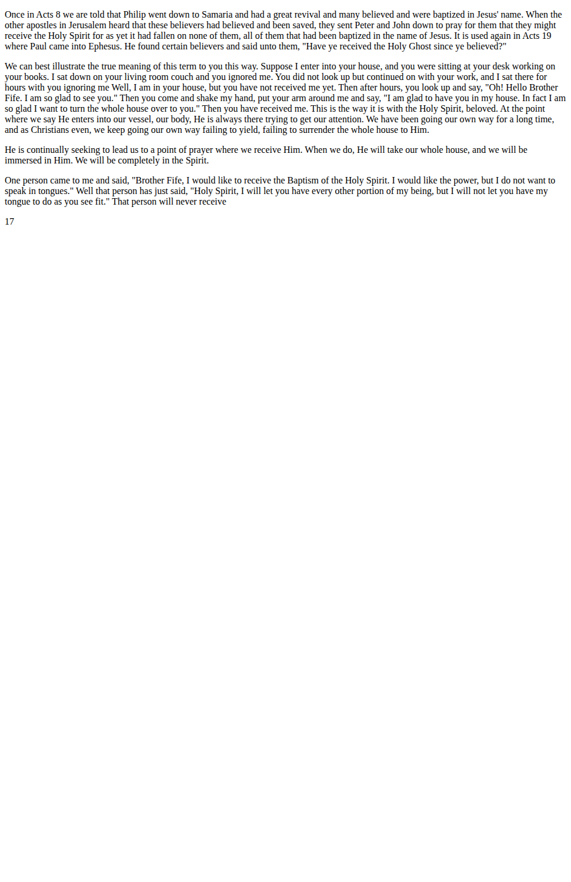Once in Acts 8 we are told that Philip went down to Samaria and had a great revival and many believed and were baptized in Jesus' name. When the other apostles in Jerusalem heard that these believers had believed and been saved, they sent Peter and John down to pray for them that they might receive the Holy Spirit for as yet it had fallen on none of them, all of them that had been baptized in the name of Jesus. It is used again in Acts 19 where Paul came into Ephesus. He found certain believers and said unto them, "Have ye received the Holy Ghost since ye believed?"
We can best illustrate the true meaning of this term to you this way. Suppose I enter into your house, and you were sitting at your desk working on your books. I sat down on your living room couch and you ignored me. You did not look up but continued on with your work, and I sat there for hours with you ignoring me Well, I am in your house, but you have not received me yet. Then after hours, you look up and say, "Oh! Hello Brother Fife. I am so glad to see you." Then you come and shake my hand, put your arm around me and say, "I am glad to have you in my house. In fact I am so glad I want to turn the whole house over to you." Then you have received me. This is the way it is with the Holy Spirit, beloved. At the point where we say He enters into our vessel, our body, He is always there trying to get our attention. We have been going our own way for a long time, and as Christians even, we keep going our own way failing to yield, failing to surrender the whole house to Him.
He is continually seeking to lead us to a point of prayer where we receive Him. When we do, He will take our whole house, and we will be immersed in Him. We will be completely in the Spirit.
One person came to me and said, "Brother Fife, I would like to receive the Baptism of the Holy Spirit. I would like the power, but I do not want to speak in tongues." Well that person has just said, "Holy Spirit, I will let you have every other portion of my being, but I will not let you have my tongue to do as you see fit." That person will never receive
17